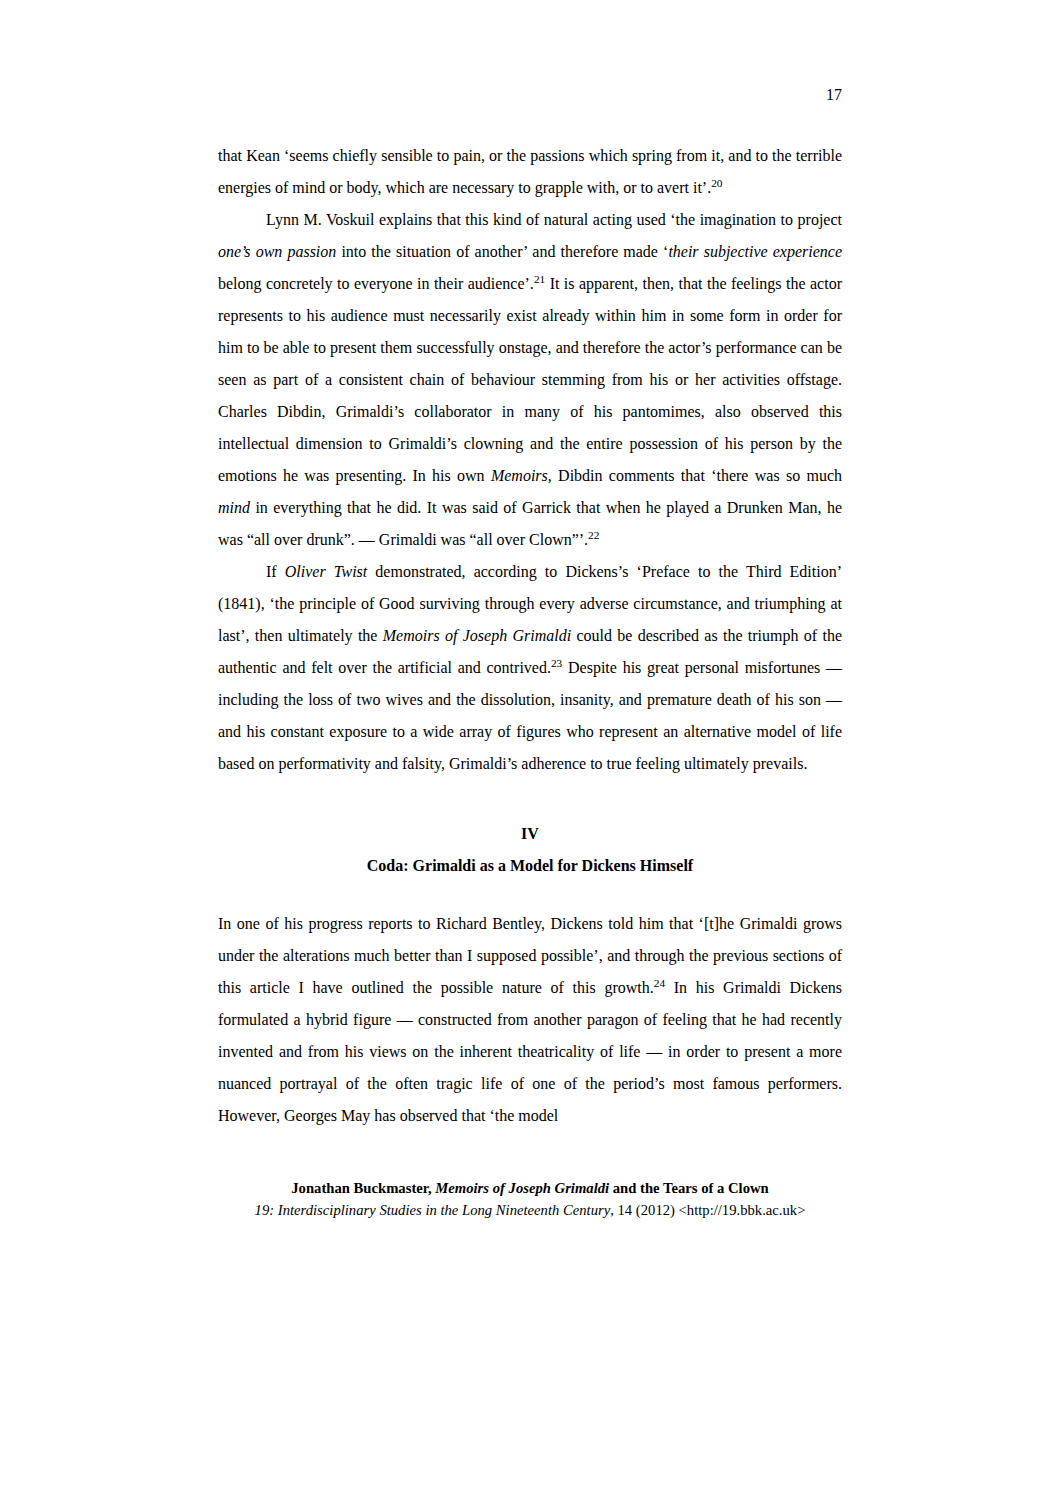17
that Kean ‘seems chiefly sensible to pain, or the passions which spring from it, and to the terrible energies of mind or body, which are necessary to grapple with, or to avert it’.20
Lynn M. Voskuil explains that this kind of natural acting used ‘the imagination to project one’s own passion into the situation of another’ and therefore made ‘their subjective experience belong concretely to everyone in their audience’.21 It is apparent, then, that the feelings the actor represents to his audience must necessarily exist already within him in some form in order for him to be able to present them successfully onstage, and therefore the actor’s performance can be seen as part of a consistent chain of behaviour stemming from his or her activities offstage. Charles Dibdin, Grimaldi’s collaborator in many of his pantomimes, also observed this intellectual dimension to Grimaldi’s clowning and the entire possession of his person by the emotions he was presenting. In his own Memoirs, Dibdin comments that ‘there was so much mind in everything that he did. It was said of Garrick that when he played a Drunken Man, he was “all over drunk”. — Grimaldi was “all over Clown”’.22
If Oliver Twist demonstrated, according to Dickens’s ‘Preface to the Third Edition’ (1841), ‘the principle of Good surviving through every adverse circumstance, and triumphing at last’, then ultimately the Memoirs of Joseph Grimaldi could be described as the triumph of the authentic and felt over the artificial and contrived.23 Despite his great personal misfortunes — including the loss of two wives and the dissolution, insanity, and premature death of his son — and his constant exposure to a wide array of figures who represent an alternative model of life based on performativity and falsity, Grimaldi’s adherence to true feeling ultimately prevails.
IV
Coda: Grimaldi as a Model for Dickens Himself
In one of his progress reports to Richard Bentley, Dickens told him that ‘[t]he Grimaldi grows under the alterations much better than I supposed possible’, and through the previous sections of this article I have outlined the possible nature of this growth.24 In his Grimaldi Dickens formulated a hybrid figure — constructed from another paragon of feeling that he had recently invented and from his views on the inherent theatricality of life — in order to present a more nuanced portrayal of the often tragic life of one of the period’s most famous performers. However, Georges May has observed that ‘the model
Jonathan Buckmaster, Memoirs of Joseph Grimaldi and the Tears of a Clown
19: Interdisciplinary Studies in the Long Nineteenth Century, 14 (2012) <http://19.bbk.ac.uk>